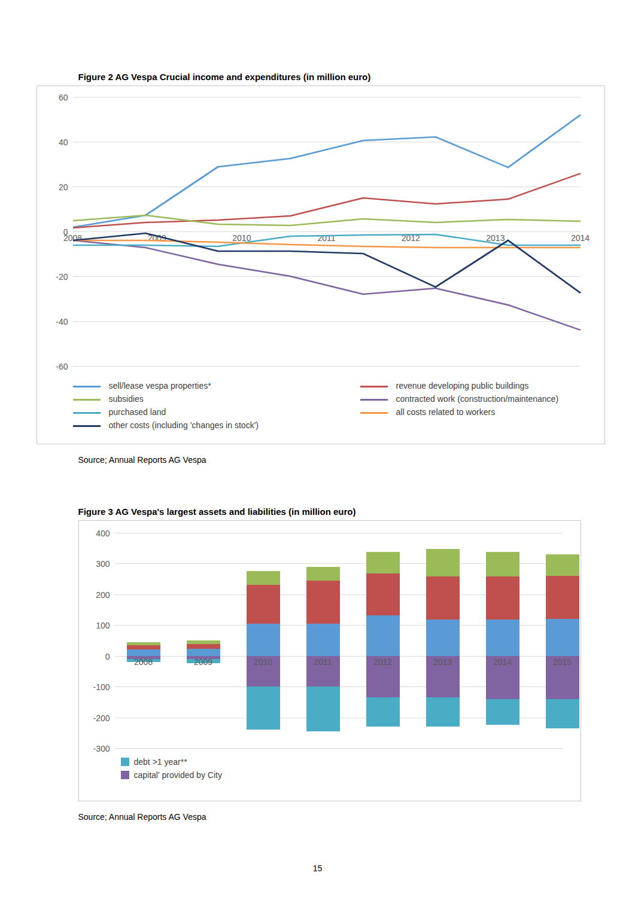Figure 2 AG Vespa Crucial income and expenditures (in million euro)
60
40
20
0
-20
-40
-60
2008
2009
2010
2011
2012
2013
2014
| | sell/lease vespa properties* | | revenue developing public buildings |
| | subsidies | | contracted work (construction/maintenance) |
| | purchased land | | all costs related to workers |
| | other costs (including 'changes in stock') |
Source; Annual Reports AG Vespa
Figure 3 AG Vespa's largest assets and liabilities (in million euro)
400
300
200
100
0
-100
-200
-300
2008
2009
2010
2011
2012
2013
2014
2015
debt >1 year**
capital' provided by City
Source; Annual Reports AG Vespa
15